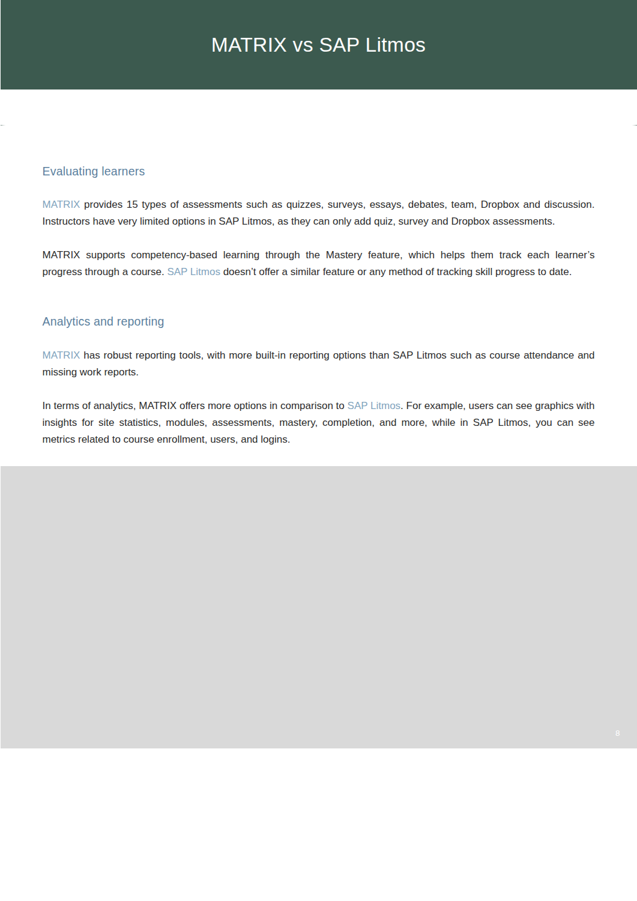MATRIX vs SAP Litmos
Evaluating learners
MATRIX provides 15 types of assessments such as quizzes, surveys, essays, debates, team, Dropbox and discussion. Instructors have very limited options in SAP Litmos, as they can only add quiz, survey and Dropbox assessments.
MATRIX supports competency-based learning through the Mastery feature, which helps them track each learner’s progress through a course. SAP Litmos doesn’t offer a similar feature or any method of tracking skill progress to date.
Analytics and reporting
MATRIX has robust reporting tools, with more built-in reporting options than SAP Litmos such as course attendance and missing work reports.
In terms of analytics, MATRIX offers more options in comparison to SAP Litmos. For example, users can see graphics with insights for site statistics, modules, assessments, mastery, completion, and more, while in SAP Litmos, you can see metrics related to course enrollment, users, and logins.
8